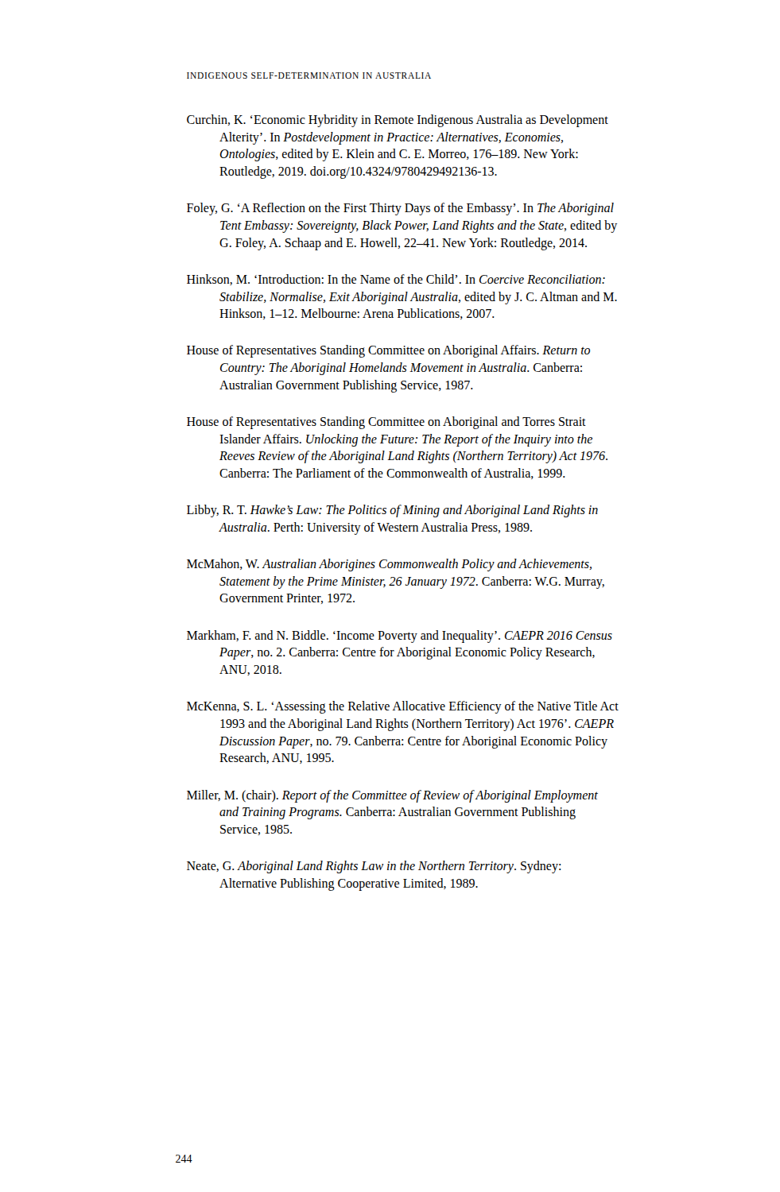Indigenous Self-Determination in Australia
Curchin, K. ‘Economic Hybridity in Remote Indigenous Australia as Development Alterity’. In Postdevelopment in Practice: Alternatives, Economies, Ontologies, edited by E. Klein and C. E. Morreo, 176–189. New York: Routledge, 2019. doi.org/10.4324/9780429492136-13.
Foley, G. ‘A Reflection on the First Thirty Days of the Embassy’. In The Aboriginal Tent Embassy: Sovereignty, Black Power, Land Rights and the State, edited by G. Foley, A. Schaap and E. Howell, 22–41. New York: Routledge, 2014.
Hinkson, M. ‘Introduction: In the Name of the Child’. In Coercive Reconciliation: Stabilize, Normalise, Exit Aboriginal Australia, edited by J. C. Altman and M. Hinkson, 1–12. Melbourne: Arena Publications, 2007.
House of Representatives Standing Committee on Aboriginal Affairs. Return to Country: The Aboriginal Homelands Movement in Australia. Canberra: Australian Government Publishing Service, 1987.
House of Representatives Standing Committee on Aboriginal and Torres Strait Islander Affairs. Unlocking the Future: The Report of the Inquiry into the Reeves Review of the Aboriginal Land Rights (Northern Territory) Act 1976. Canberra: The Parliament of the Commonwealth of Australia, 1999.
Libby, R. T. Hawke’s Law: The Politics of Mining and Aboriginal Land Rights in Australia. Perth: University of Western Australia Press, 1989.
McMahon, W. Australian Aborigines Commonwealth Policy and Achievements, Statement by the Prime Minister, 26 January 1972. Canberra: W.G. Murray, Government Printer, 1972.
Markham, F. and N. Biddle. ‘Income Poverty and Inequality’. CAEPR 2016 Census Paper, no. 2. Canberra: Centre for Aboriginal Economic Policy Research, ANU, 2018.
McKenna, S. L. ‘Assessing the Relative Allocative Efficiency of the Native Title Act 1993 and the Aboriginal Land Rights (Northern Territory) Act 1976’. CAEPR Discussion Paper, no. 79. Canberra: Centre for Aboriginal Economic Policy Research, ANU, 1995.
Miller, M. (chair). Report of the Committee of Review of Aboriginal Employment and Training Programs. Canberra: Australian Government Publishing Service, 1985.
Neate, G. Aboriginal Land Rights Law in the Northern Territory. Sydney: Alternative Publishing Cooperative Limited, 1989.
244